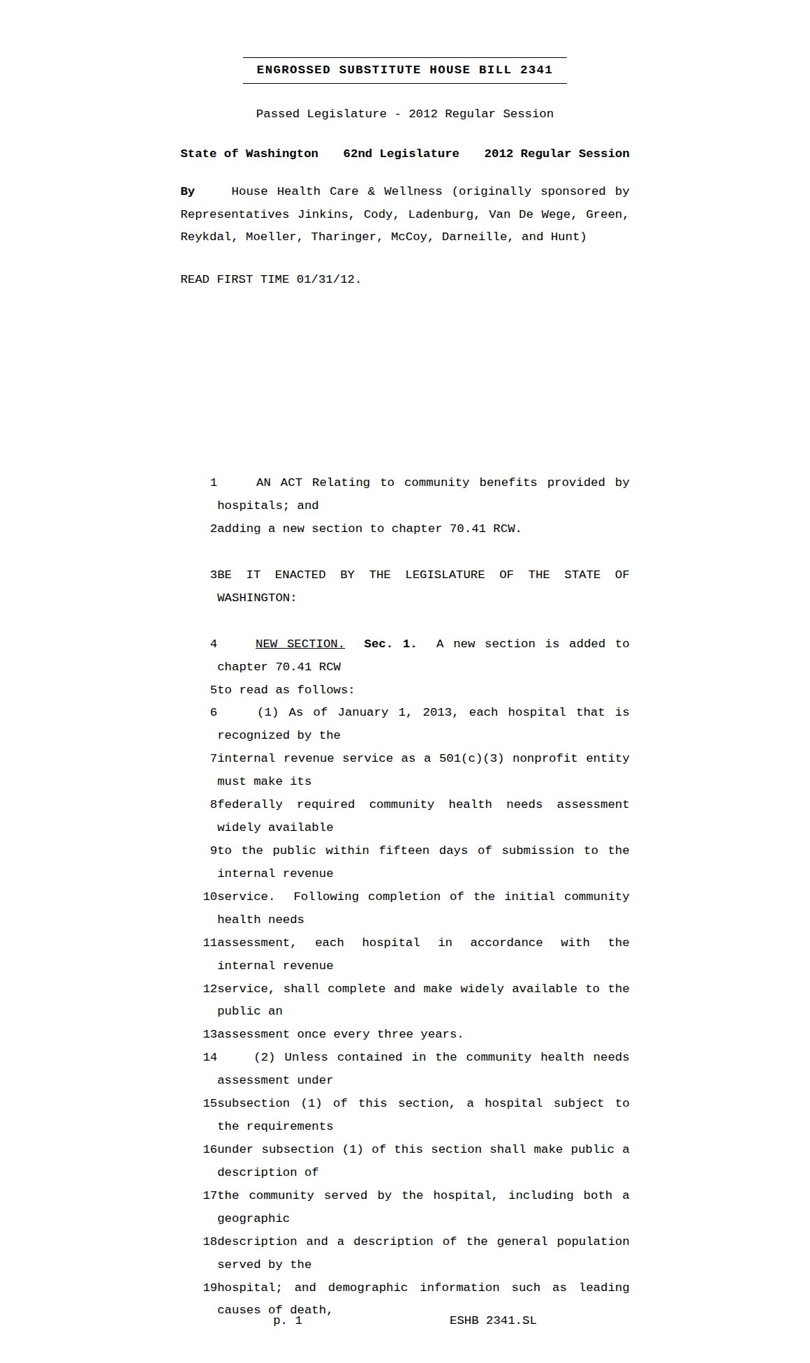ENGROSSED SUBSTITUTE HOUSE BILL 2341
Passed Legislature - 2012 Regular Session
State of Washington 62nd Legislature 2012 Regular Session
By House Health Care & Wellness (originally sponsored by Representatives Jinkins, Cody, Ladenburg, Van De Wege, Green, Reykdal, Moeller, Tharinger, McCoy, Darneille, and Hunt)
READ FIRST TIME 01/31/12.
| 1 | AN ACT Relating to community benefits provided by hospitals; and |
| 2 | adding a new section to chapter 70.41 RCW. |
| 3 | BE IT ENACTED BY THE LEGISLATURE OF THE STATE OF WASHINGTON: |
| 4 | NEW SECTION. Sec. 1. A new section is added to chapter 70.41 RCW |
| 5 | to read as follows: |
| 6 | (1) As of January 1, 2013, each hospital that is recognized by the |
| 7 | internal revenue service as a 501(c)(3) nonprofit entity must make its |
| 8 | federally required community health needs assessment widely available |
| 9 | to the public within fifteen days of submission to the internal revenue |
| 10 | service. Following completion of the initial community health needs |
| 11 | assessment, each hospital in accordance with the internal revenue |
| 12 | service, shall complete and make widely available to the public an |
| 13 | assessment once every three years. |
| 14 | (2) Unless contained in the community health needs assessment under |
| 15 | subsection (1) of this section, a hospital subject to the requirements |
| 16 | under subsection (1) of this section shall make public a description of |
| 17 | the community served by the hospital, including both a geographic |
| 18 | description and a description of the general population served by the |
| 19 | hospital; and demographic information such as leading causes of death, |
p. 1 ESHB 2341.SL